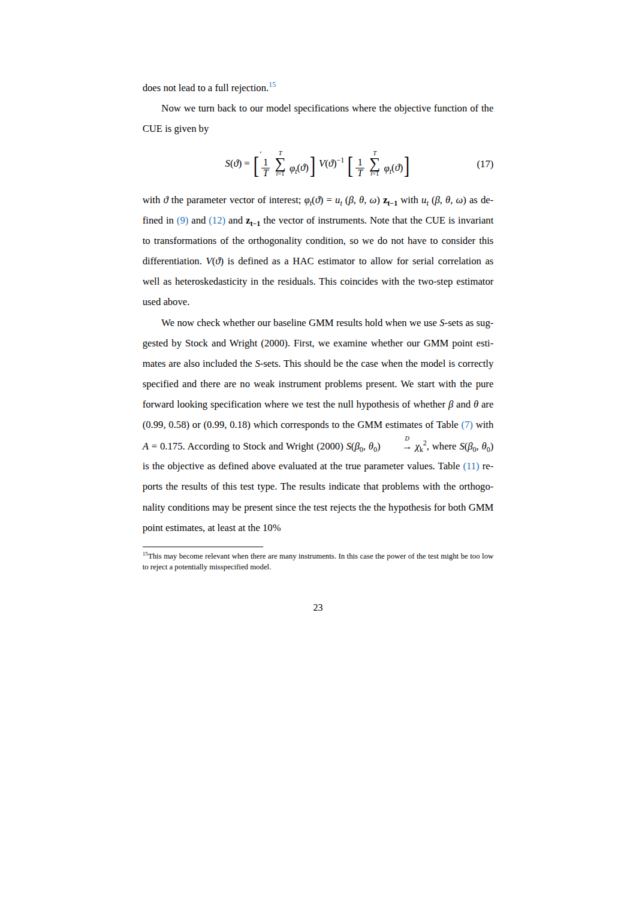does not lead to a full rejection.15
Now we turn back to our model specifications where the objective function of the CUE is given by
S(ϑ) = [′ 1 T T∑t=1 φt(ϑ) ] V(ϑ)−1 [ 1 T T∑t=1 φt(ϑ) ] (17)
with ϑ the parameter vector of interest; φt(ϑ) = ut (β, θ, ω) zt−1 with ut (β, θ, ω) as defined in (9) and (12) and zt−1 the vector of instruments. Note that the CUE is invariant to transformations of the orthogonality condition, so we do not have to consider this differentiation. V(ϑ) is defined as a HAC estimator to allow for serial correlation as well as heteroskedasticity in the residuals. This coincides with the two-step estimator used above.
We now check whether our baseline GMM results hold when we use S-sets as suggested by Stock and Wright (2000). First, we examine whether our GMM point estimates are also included the S-sets. This should be the case when the model is correctly specified and there are no weak instrument problems present. We start with the pure forward looking specification where we test the null hypothesis of whether β and θ are (0.99, 0.58) or (0.99, 0.18) which corresponds to the GMM estimates of Table (7) with A = 0.175. According to Stock and Wright (2000) S(β0, θ0) D→ χk2, where S(β0, θ0) is the objective as defined above evaluated at the true parameter values. Table (11) reports the results of this test type. The results indicate that problems with the orthogonality conditions may be present since the test rejects the the hypothesis for both GMM point estimates, at least at the 10%
15This may become relevant when there are many instruments. In this case the power of the test might be too low to reject a potentially misspecified model.
23